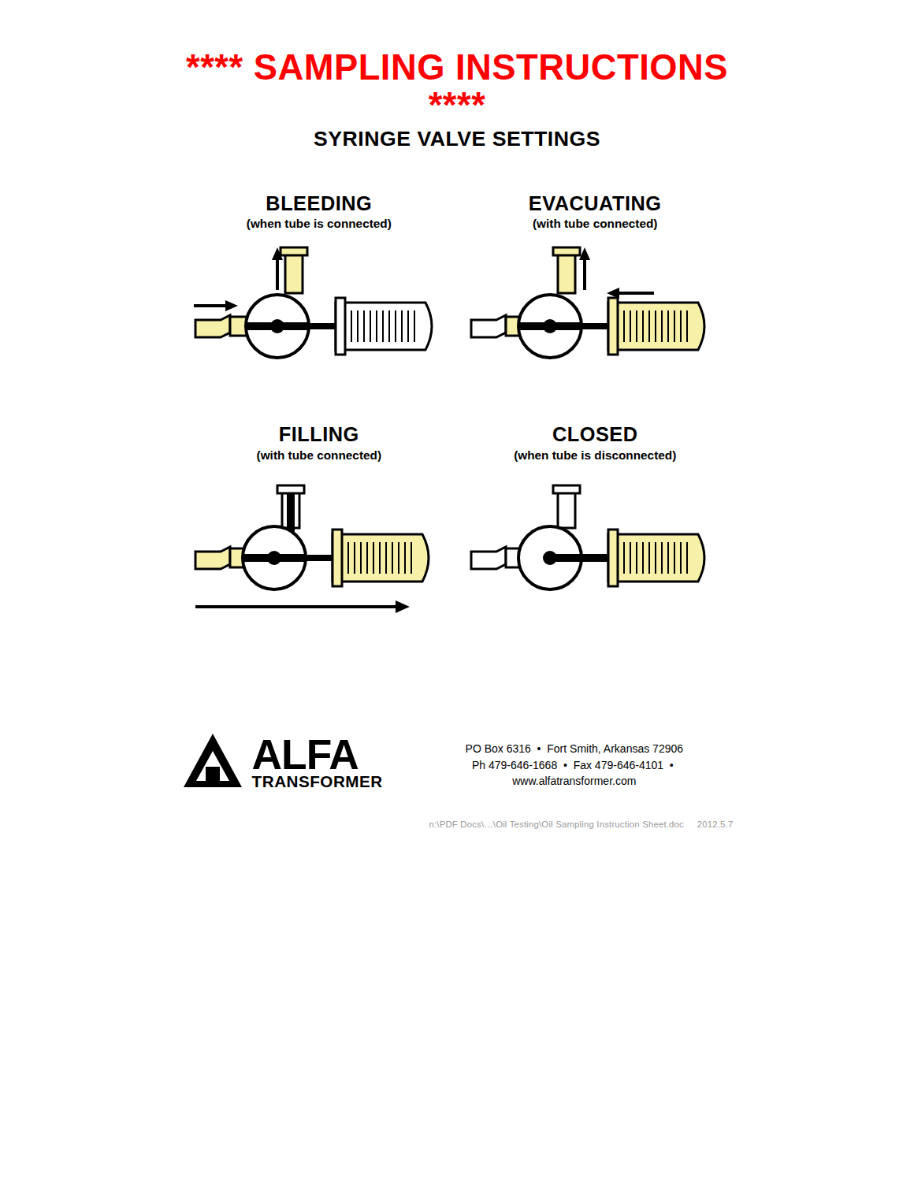**** SAMPLING INSTRUCTIONS ****
SYRINGE VALVE SETTINGS
| BLEEDING (when tube is connected) | EVACUATING (with tube connected) |
| FILLING (with tube connected) | CLOSED (when tube is disconnected) |
| / / ALFA TRANSFORMER / | PO Box 6316 • Fort Smith, Arkansas 72906 Ph 479-646-1668 • Fax 479-646-4101 • www.alfatransformer.com |
n:\PDF Docs\…\Oil Testing\Oil Sampling Instruction Sheet.doc 2012.5.7